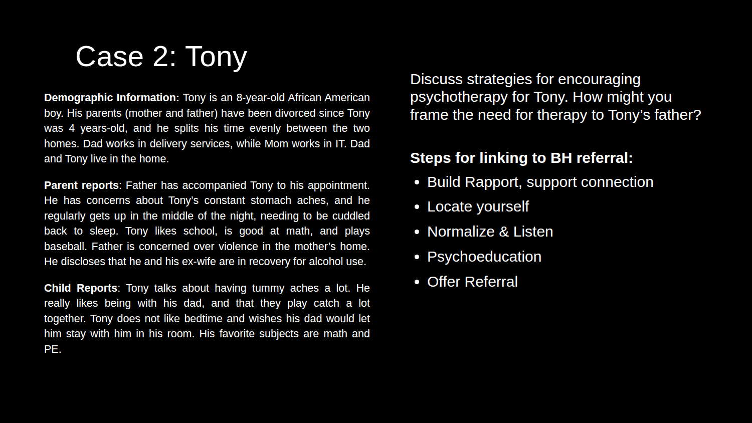Case 2: Tony
Demographic Information: Tony is an 8-year-old African American boy. His parents (mother and father) have been divorced since Tony was 4 years-old, and he splits his time evenly between the two homes. Dad works in delivery services, while Mom works in IT. Dad and Tony live in the home.
Parent reports: Father has accompanied Tony to his appointment. He has concerns about Tony’s constant stomach aches, and he regularly gets up in the middle of the night, needing to be cuddled back to sleep. Tony likes school, is good at math, and plays baseball. Father is concerned over violence in the mother’s home. He discloses that he and his ex-wife are in recovery for alcohol use.
Child Reports: Tony talks about having tummy aches a lot. He really likes being with his dad, and that they play catch a lot together. Tony does not like bedtime and wishes his dad would let him stay with him in his room. His favorite subjects are math and PE.
Discuss strategies for encouraging psychotherapy for Tony. How might you frame the need for therapy to Tony’s father?
Steps for linking to BH referral:
Build Rapport, support connection
Locate yourself
Normalize & Listen
Psychoeducation
Offer Referral